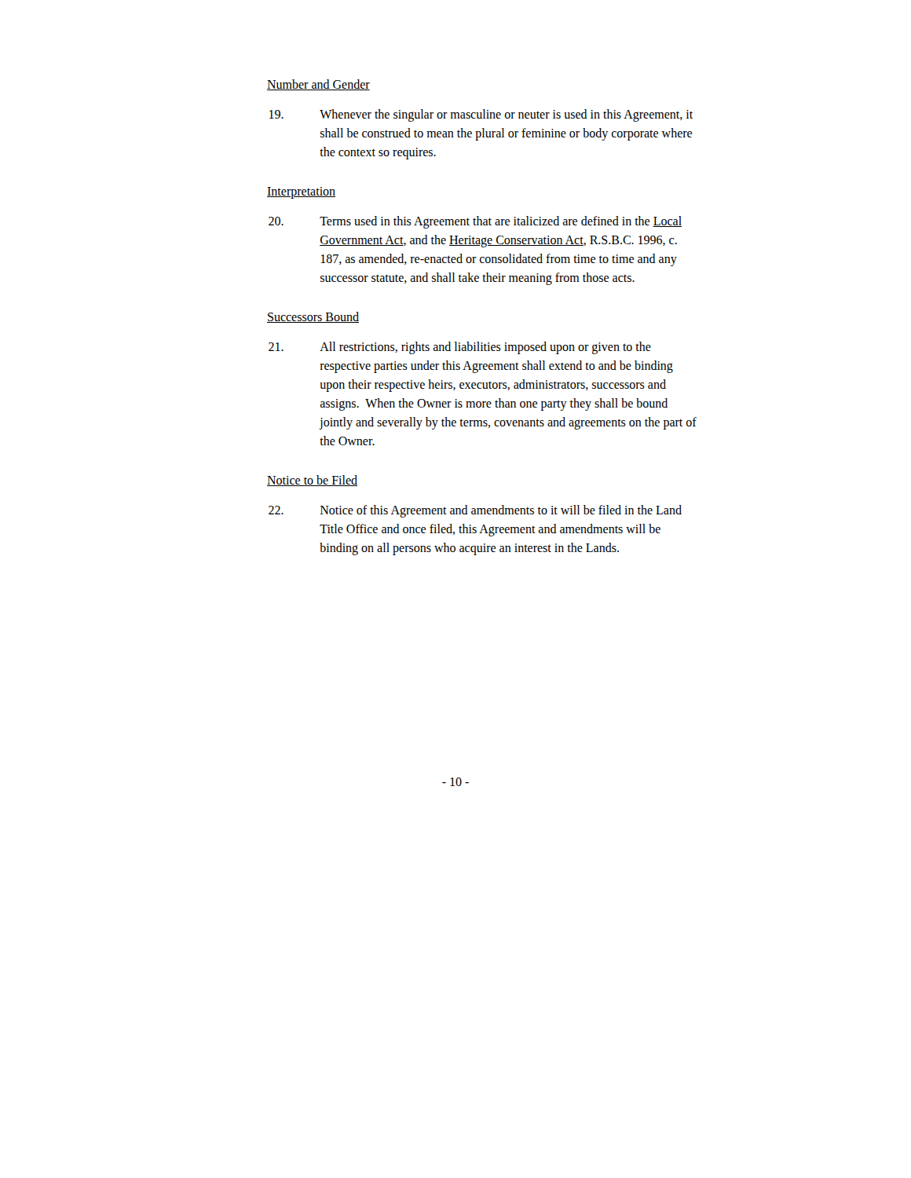Number and Gender
19.
Whenever the singular or masculine or neuter is used in this Agreement, it shall be construed to mean the plural or feminine or body corporate where the context so requires.
Interpretation
20.
Terms used in this Agreement that are italicized are defined in the Local Government Act, and the Heritage Conservation Act, R.S.B.C. 1996, c. 187, as amended, re-enacted or consolidated from time to time and any successor statute, and shall take their meaning from those acts.
Successors Bound
21.
All restrictions, rights and liabilities imposed upon or given to the respective parties under this Agreement shall extend to and be binding upon their respective heirs, executors, administrators, successors and assigns. When the Owner is more than one party they shall be bound jointly and severally by the terms, covenants and agreements on the part of the Owner.
Notice to be Filed
22.
Notice of this Agreement and amendments to it will be filed in the Land Title Office and once filed, this Agreement and amendments will be binding on all persons who acquire an interest in the Lands.
- 10 -